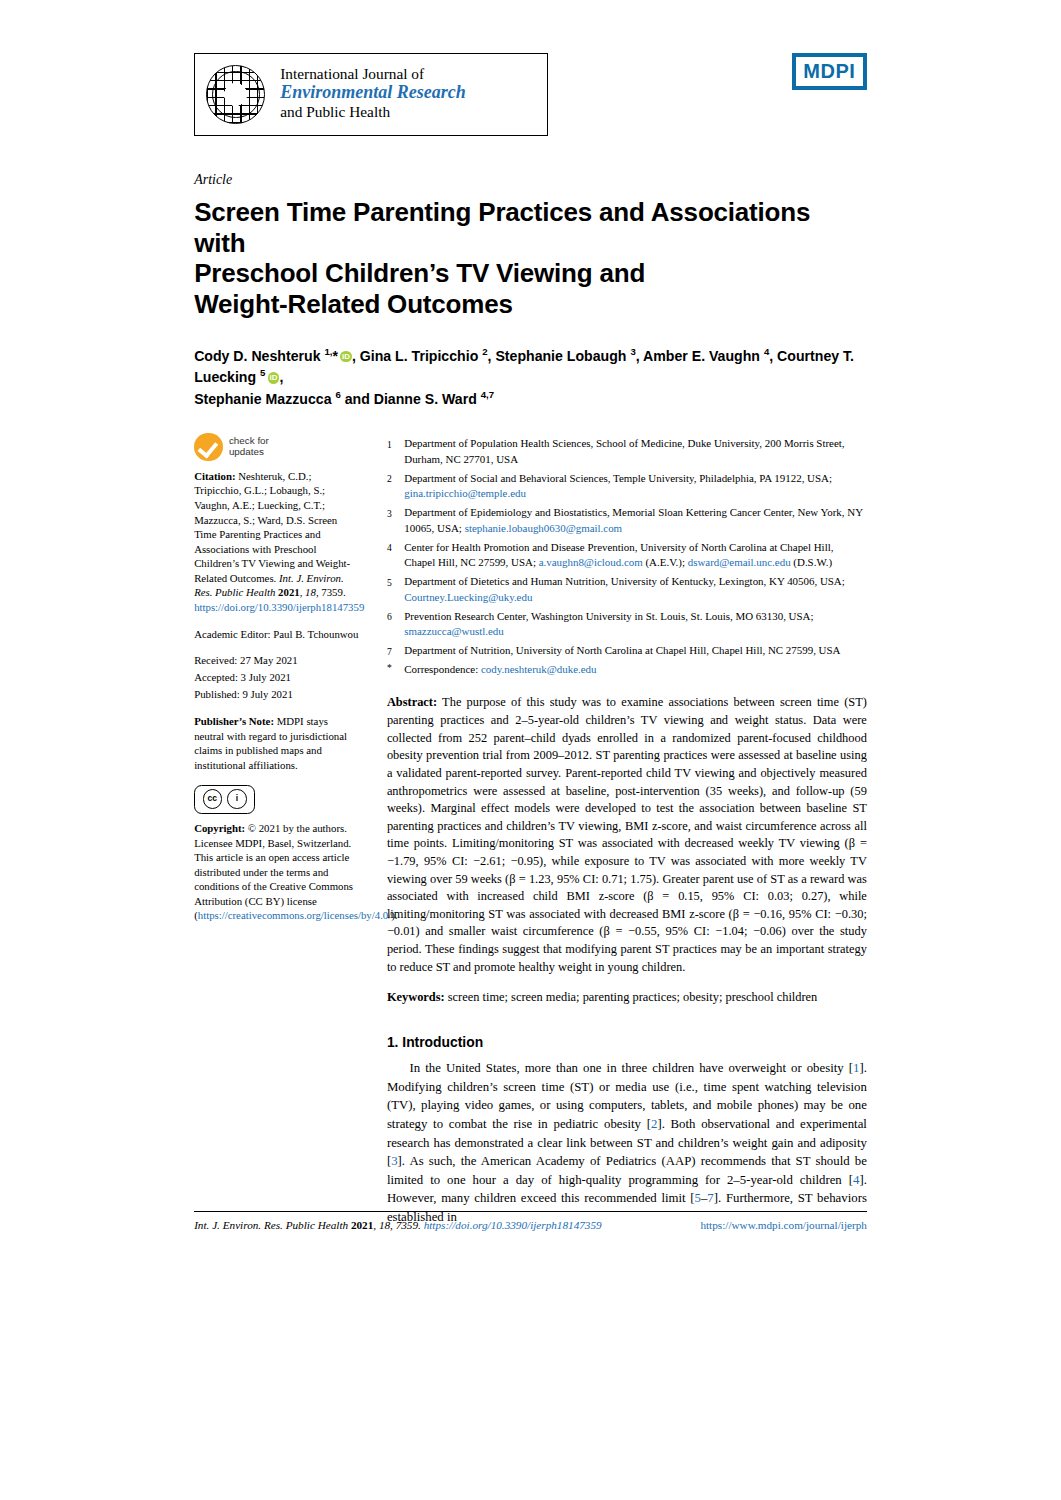International Journal of
Environmental Research
and Public Health
MDPI
Article
Screen Time Parenting Practices and Associations with
Preschool Children’s TV Viewing and
Weight-Related Outcomes
Cody D. Neshteruk 1,* , Gina L. Tripicchio 2, Stephanie Lobaugh 3, Amber E. Vaughn 4, Courtney T. Luecking 5 ,
Stephanie Mazzucca 6 and Dianne S. Ward 4,7
check for
updates
Citation: Neshteruk, C.D.; Tripicchio, G.L.; Lobaugh, S.; Vaughn, A.E.; Luecking, C.T.; Mazzucca, S.; Ward, D.S. Screen Time Parenting Practices and Associations with Preschool Children’s TV Viewing and Weight-Related Outcomes. Int. J. Environ. Res. Public Health 2021, 18, 7359. https://doi.org/10.3390/ijerph18147359
Academic Editor: Paul B. Tchounwou
Received: 27 May 2021
Accepted: 3 July 2021
Published: 9 July 2021
Publisher’s Note: MDPI stays neutral with regard to jurisdictional claims in published maps and institutional affiliations.
cc i
Copyright: © 2021 by the authors. Licensee MDPI, Basel, Switzerland. This article is an open access article distributed under the terms and conditions of the Creative Commons Attribution (CC BY) license (https://creativecommons.org/licenses/by/4.0/).
1 Department of Population Health Sciences, School of Medicine, Duke University, 200 Morris Street, Durham, NC 27701, USA
2 Department of Social and Behavioral Sciences, Temple University, Philadelphia, PA 19122, USA; gina.tripicchio@temple.edu
3 Department of Epidemiology and Biostatistics, Memorial Sloan Kettering Cancer Center, New York, NY 10065, USA; stephanie.lobaugh0630@gmail.com
4 Center for Health Promotion and Disease Prevention, University of North Carolina at Chapel Hill, Chapel Hill, NC 27599, USA; a.vaughn8@icloud.com (A.E.V.); dsward@email.unc.edu (D.S.W.)
5 Department of Dietetics and Human Nutrition, University of Kentucky, Lexington, KY 40506, USA; Courtney.Luecking@uky.edu
6 Prevention Research Center, Washington University in St. Louis, St. Louis, MO 63130, USA; smazzucca@wustl.edu
7 Department of Nutrition, University of North Carolina at Chapel Hill, Chapel Hill, NC 27599, USA
*Correspondence: cody.neshteruk@duke.edu
Abstract: The purpose of this study was to examine associations between screen time (ST) parenting practices and 2–5-year-old children’s TV viewing and weight status. Data were collected from 252 parent–child dyads enrolled in a randomized parent-focused childhood obesity prevention trial from 2009–2012. ST parenting practices were assessed at baseline using a validated parent-reported survey. Parent-reported child TV viewing and objectively measured anthropometrics were assessed at baseline, post-intervention (35 weeks), and follow-up (59 weeks). Marginal effect models were developed to test the association between baseline ST parenting practices and children’s TV viewing, BMI z-score, and waist circumference across all time points. Limiting/monitoring ST was associated with decreased weekly TV viewing (β = −1.79, 95% CI: −2.61; −0.95), while exposure to TV was associated with more weekly TV viewing over 59 weeks (β = 1.23, 95% CI: 0.71; 1.75). Greater parent use of ST as a reward was associated with increased child BMI z-score (β = 0.15, 95% CI: 0.03; 0.27), while limiting/monitoring ST was associated with decreased BMI z-score (β = −0.16, 95% CI: −0.30; −0.01) and smaller waist circumference (β = −0.55, 95% CI: −1.04; −0.06) over the study period. These findings suggest that modifying parent ST practices may be an important strategy to reduce ST and promote healthy weight in young children.
Keywords: screen time; screen media; parenting practices; obesity; preschool children
1. Introduction
In the United States, more than one in three children have overweight or obesity [1]. Modifying children’s screen time (ST) or media use (i.e., time spent watching television (TV), playing video games, or using computers, tablets, and mobile phones) may be one strategy to combat the rise in pediatric obesity [2]. Both observational and experimental research has demonstrated a clear link between ST and children’s weight gain and adiposity [3]. As such, the American Academy of Pediatrics (AAP) recommends that ST should be limited to one hour a day of high-quality programming for 2–5-year-old children [4]. However, many children exceed this recommended limit [5–7]. Furthermore, ST behaviors established in
Int. J. Environ. Res. Public Health 2021, 18, 7359. https://doi.org/10.3390/ijerph18147359
https://www.mdpi.com/journal/ijerph